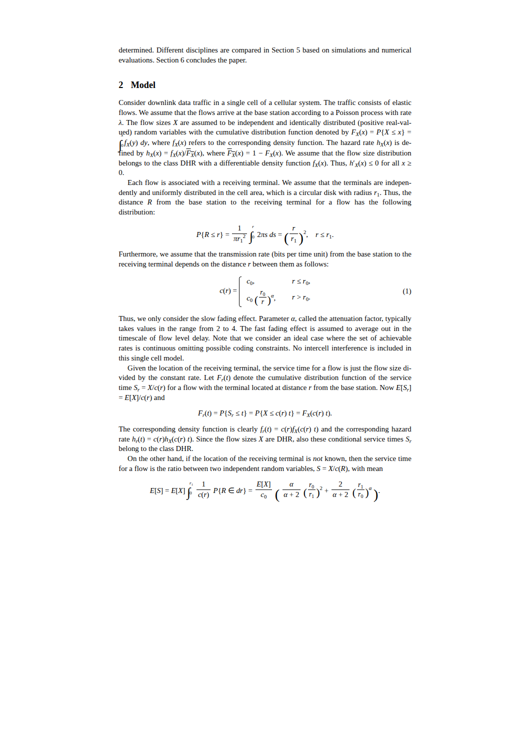determined. Different disciplines are compared in Section 5 based on simulations and numerical evaluations. Section 6 concludes the paper.
2 Model
Consider downlink data traffic in a single cell of a cellular system. The traffic consists of elastic flows. We assume that the flows arrive at the base station according to a Poisson process with rate λ. The flow sizes X are assumed to be independent and identically distributed (positive real-valued) random variables with the cumulative distribution function denoted by FX(x) = P{X ≤ x} = ∫x 0 fX(y) dy, where fX(x) refers to the corresponding density function. The hazard rate hX(x) is defined by hX(x) = fX(x)/FX(x), where FX(x) = 1 − FX(x). We assume that the flow size distribution belongs to the class DHR with a differentiable density function fX(x). Thus, h′X(x) ≤ 0 for all x ≥ 0.
Each flow is associated with a receiving terminal. We assume that the terminals are independently and uniformly distributed in the cell area, which is a circular disk with radius r1. Thus, the distance R from the base station to the receiving terminal for a flow has the following distribution:
P{R ≤ r} = 1 πr12 ∫r 0 2πs ds = (rr1)2, r ≤ r1.
Furthermore, we assume that the transmission rate (bits per time unit) from the base station to the receiving terminal depends on the distance r between them as follows:
c(r) =
| c 0 , | r ≤ r 0 , |
| c 0 ( r 0 r ) α , | r > r 0 . |
(1)
Thus, we only consider the slow fading effect. Parameter α, called the attenuation factor, typically takes values in the range from 2 to 4. The fast fading effect is assumed to average out in the timescale of flow level delay. Note that we consider an ideal case where the set of achievable rates is continuous omitting possible coding constraints. No intercell interference is included in this single cell model.
Given the location of the receiving terminal, the service time for a flow is just the flow size divided by the constant rate. Let Fr(t) denote the cumulative distribution function of the service time Sr = X/c(r) for a flow with the terminal located at distance r from the base station. Now E[Sr] = E[X]/c(r) and
Fr(t) = P{Sr ≤ t} = P{X ≤ c(r) t} = FX(c(r) t).
The corresponding density function is clearly fr(t) = c(r)fX(c(r) t) and the corresponding hazard rate hr(t) = c(r)hX(c(r) t). Since the flow sizes X are DHR, also these conditional service times Sr belong to the class DHR.
On the other hand, if the location of the receiving terminal is not known, then the service time for a flow is the ratio between two independent random variables, S = X/c(R), with mean
E[S] = E[X] ∫r10 1 c(r) P{R ∈ dr} = E[X] c0 ( αα + 2 (r0 r1)2 + 2 α + 2 (r1 r0)α ).